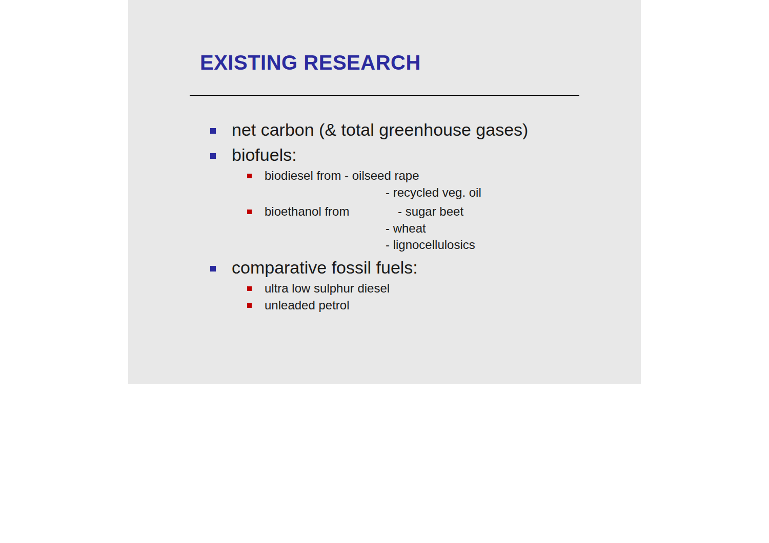EXISTING RESEARCH
net carbon (& total greenhouse gases)
biofuels:
biodiesel from - oilseed rape
- recycled veg. oil
bioethanol from- sugar beet
- wheat
- lignocellulosics
comparative fossil fuels:
ultra low sulphur diesel
unleaded petrol